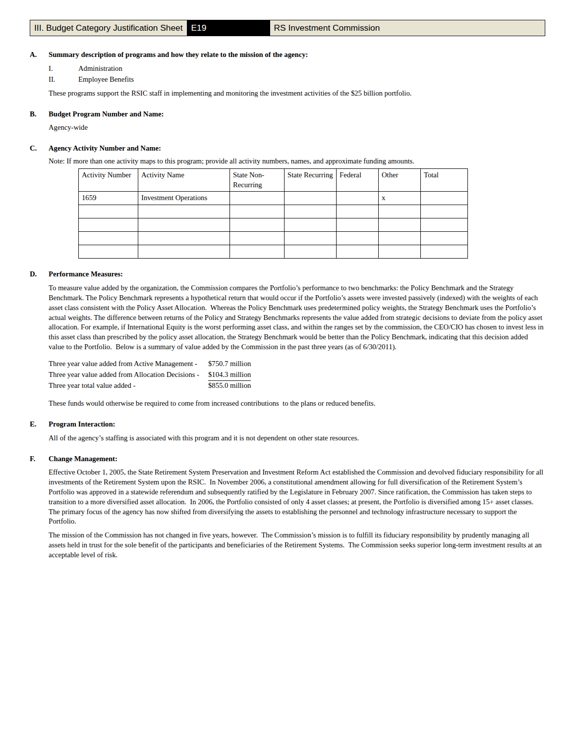III. Budget Category Justification Sheet
E19
RS Investment Commission
Summary description of programs and how they relate to the mission of the agency:
I. Administration
II. Employee Benefits
These programs support the RSIC staff in implementing and monitoring the investment activities of the $25 billion portfolio.
Budget Program Number and Name:
Agency-wide
Agency Activity Number and Name:
Note: If more than one activity maps to this program; provide all activity numbers, names, and approximate funding amounts.
| Activity Number | Activity Name | State Non-Recurring | State Recurring | Federal | Other | Total |
| --- | --- | --- | --- | --- | --- | --- |
| 1659 | Investment Operations | | | | x | |
Performance Measures:
To measure value added by the organization, the Commission compares the Portfolio’s performance to two benchmarks: the Policy Benchmark and the Strategy Benchmark. The Policy Benchmark represents a hypothetical return that would occur if the Portfolio’s assets were invested passively (indexed) with the weights of each asset class consistent with the Policy Asset Allocation. Whereas the Policy Benchmark uses predetermined policy weights, the Strategy Benchmark uses the Portfolio’s actual weights. The difference between returns of the Policy and Strategy Benchmarks represents the value added from strategic decisions to deviate from the policy asset allocation. For example, if International Equity is the worst performing asset class, and within the ranges set by the commission, the CEO/CIO has chosen to invest less in this asset class than prescribed by the policy asset allocation, the Strategy Benchmark would be better than the Policy Benchmark, indicating that this decision added value to the Portfolio. Below is a summary of value added by the Commission in the past three years (as of 6/30/2011).
| Three year value added from Active Management - | $750.7 million |
| Three year value added from Allocation Decisions - | $104.3 million |
| Three year total value added - | $855.0 million |
These funds would otherwise be required to come from increased contributions to the plans or reduced benefits.
Program Interaction:
All of the agency’s staffing is associated with this program and it is not dependent on other state resources.
Change Management:
Effective October 1, 2005, the State Retirement System Preservation and Investment Reform Act established the Commission and devolved fiduciary responsibility for all investments of the Retirement System upon the RSIC. In November 2006, a constitutional amendment allowing for full diversification of the Retirement System’s Portfolio was approved in a statewide referendum and subsequently ratified by the Legislature in February 2007. Since ratification, the Commission has taken steps to transition to a more diversified asset allocation. In 2006, the Portfolio consisted of only 4 asset classes; at present, the Portfolio is diversified among 15+ asset classes. The primary focus of the agency has now shifted from diversifying the assets to establishing the personnel and technology infrastructure necessary to support the Portfolio.
The mission of the Commission has not changed in five years, however. The Commission’s mission is to fulfill its fiduciary responsibility by prudently managing all assets held in trust for the sole benefit of the participants and beneficiaries of the Retirement Systems. The Commission seeks superior long-term investment results at an acceptable level of risk.